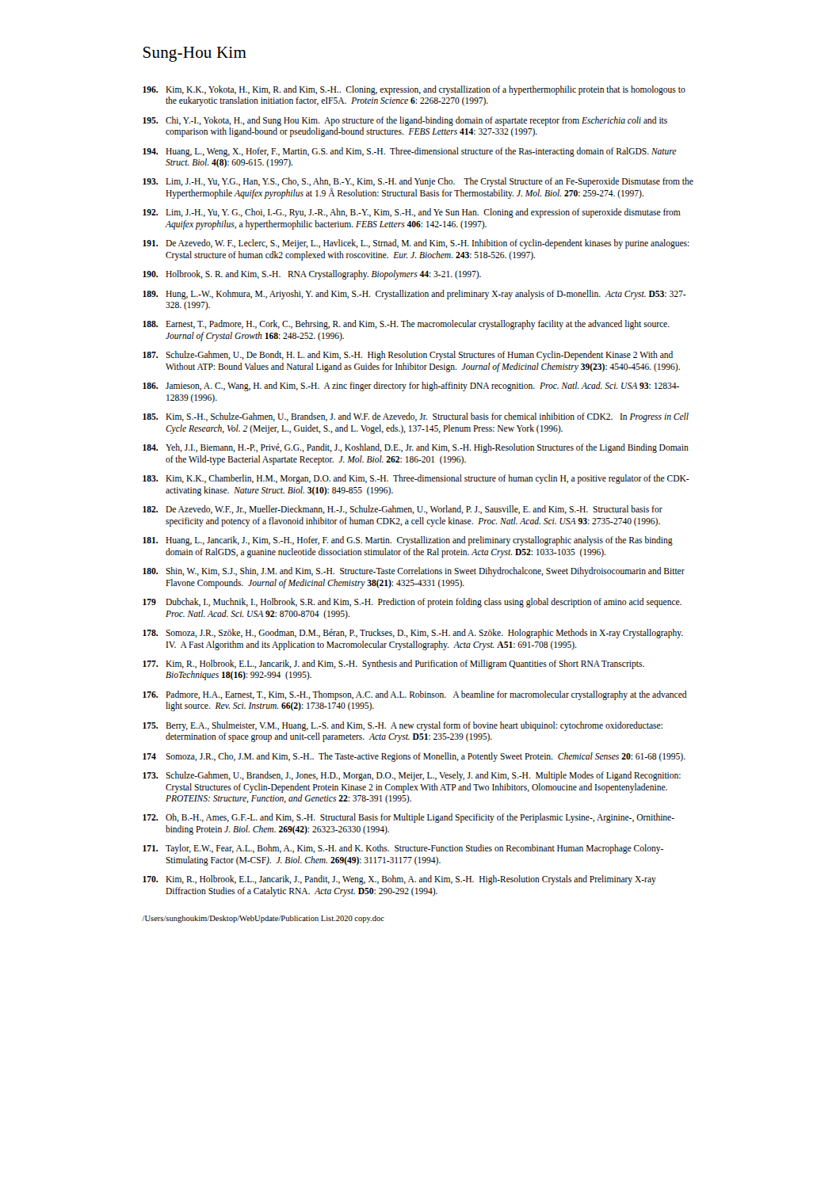Sung-Hou Kim
196. Kim, K.K., Yokota, H., Kim, R. and Kim, S.-H.. Cloning, expression, and crystallization of a hyperthermophilic protein that is homologous to the eukaryotic translation initiation factor, eIF5A. Protein Science 6: 2268-2270 (1997).
195. Chi, Y.-I., Yokota, H., and Sung Hou Kim. Apo structure of the ligand-binding domain of aspartate receptor from Escherichia coli and its comparison with ligand-bound or pseudoligand-bound structures. FEBS Letters 414: 327-332 (1997).
194. Huang, L., Weng, X., Hofer, F., Martin, G.S. and Kim, S.-H. Three-dimensional structure of the Ras-interacting domain of RalGDS. Nature Struct. Biol. 4(8): 609-615. (1997).
193. Lim, J.-H., Yu, Y.G., Han, Y.S., Cho, S., Ahn, B.-Y., Kim, S.-H. and Yunje Cho. The Crystal Structure of an Fe-Superoxide Dismutase from the Hyperthermophile Aquifex pyrophilus at 1.9 Å Resolution: Structural Basis for Thermostability. J. Mol. Biol. 270: 259-274. (1997).
192. Lim, J.-H., Yu, Y. G., Choi, I.-G., Ryu, J.-R., Ahn, B.-Y., Kim, S.-H., and Ye Sun Han. Cloning and expression of superoxide dismutase from Aquifex pyrophilus, a hyperthermophilic bacterium. FEBS Letters 406: 142-146. (1997).
191. De Azevedo, W. F., Leclerc, S., Meijer, L., Havlicek, L., Strnad, M. and Kim, S.-H. Inhibition of cyclin-dependent kinases by purine analogues: Crystal structure of human cdk2 complexed with roscovitine. Eur. J. Biochem. 243: 518-526. (1997).
190. Holbrook, S. R. and Kim, S.-H. RNA Crystallography. Biopolymers 44: 3-21. (1997).
189. Hung, L.-W., Kohmura, M., Ariyoshi, Y. and Kim, S.-H. Crystallization and preliminary X-ray analysis of D-monellin. Acta Cryst. D53: 327-328. (1997).
188. Earnest, T., Padmore, H., Cork, C., Behrsing, R. and Kim, S.-H. The macromolecular crystallography facility at the advanced light source. Journal of Crystal Growth 168: 248-252. (1996).
187. Schulze-Gahmen, U., De Bondt, H. L. and Kim, S.-H. High Resolution Crystal Structures of Human Cyclin-Dependent Kinase 2 With and Without ATP: Bound Values and Natural Ligand as Guides for Inhibitor Design. Journal of Medicinal Chemistry 39(23): 4540-4546. (1996).
186. Jamieson, A. C., Wang, H. and Kim, S.-H. A zinc finger directory for high-affinity DNA recognition. Proc. Natl. Acad. Sci. USA 93: 12834-12839 (1996).
185. Kim, S.-H., Schulze-Gahmen, U., Brandsen, J. and W.F. de Azevedo, Jr. Structural basis for chemical inhibition of CDK2. In Progress in Cell Cycle Research, Vol. 2 (Meijer, L., Guidet, S., and L. Vogel, eds.), 137-145, Plenum Press: New York (1996).
184. Yeh, J.I., Biemann, H.-P., Privé, G.G., Pandit, J., Koshland, D.E., Jr. and Kim, S.-H. High-Resolution Structures of the Ligand Binding Domain of the Wild-type Bacterial Aspartate Receptor. J. Mol. Biol. 262: 186-201 (1996).
183. Kim, K.K., Chamberlin, H.M., Morgan, D.O. and Kim, S.-H. Three-dimensional structure of human cyclin H, a positive regulator of the CDK-activating kinase. Nature Struct. Biol. 3(10): 849-855 (1996).
182. De Azevedo, W.F., Jr., Mueller-Dieckmann, H.-J., Schulze-Gahmen, U., Worland, P. J., Sausville, E. and Kim, S.-H. Structural basis for specificity and potency of a flavonoid inhibitor of human CDK2, a cell cycle kinase. Proc. Natl. Acad. Sci. USA 93: 2735-2740 (1996).
181. Huang, L., Jancarik, J., Kim, S.-H., Hofer, F. and G.S. Martin. Crystallization and preliminary crystallographic analysis of the Ras binding domain of RalGDS, a guanine nucleotide dissociation stimulator of the Ral protein. Acta Cryst. D52: 1033-1035 (1996).
180. Shin, W., Kim, S.J., Shin, J.M. and Kim, S.-H. Structure-Taste Correlations in Sweet Dihydrochalcone, Sweet Dihydroisocoumarin and Bitter Flavone Compounds. Journal of Medicinal Chemistry 38(21): 4325-4331 (1995).
179 Dubchak, I., Muchnik, I., Holbrook, S.R. and Kim, S.-H. Prediction of protein folding class using global description of amino acid sequence. Proc. Natl. Acad. Sci. USA 92: 8700-8704 (1995).
178. Somoza, J.R., Szöke, H., Goodman, D.M., Béran, P., Truckses, D., Kim, S.-H. and A. Szöke. Holographic Methods in X-ray Crystallography. IV. A Fast Algorithm and its Application to Macromolecular Crystallography. Acta Cryst. A51: 691-708 (1995).
177. Kim, R., Holbrook, E.L., Jancarik, J. and Kim, S.-H. Synthesis and Purification of Milligram Quantities of Short RNA Transcripts. BioTechniques 18(16): 992-994 (1995).
176. Padmore, H.A., Earnest, T., Kim, S.-H., Thompson, A.C. and A.L. Robinson. A beamline for macromolecular crystallography at the advanced light source. Rev. Sci. Instrum. 66(2): 1738-1740 (1995).
175. Berry, E.A., Shulmeister, V.M., Huang, L.-S. and Kim, S.-H. A new crystal form of bovine heart ubiquinol: cytochrome oxidoreductase: determination of space group and unit-cell parameters. Acta Cryst. D51: 235-239 (1995).
174 Somoza, J.R., Cho, J.M. and Kim, S.-H.. The Taste-active Regions of Monellin, a Potently Sweet Protein. Chemical Senses 20: 61-68 (1995).
173. Schulze-Gahmen, U., Brandsen, J., Jones, H.D., Morgan, D.O., Meijer, L., Vesely, J. and Kim, S.-H. Multiple Modes of Ligand Recognition: Crystal Structures of Cyclin-Dependent Protein Kinase 2 in Complex With ATP and Two Inhibitors, Olomoucine and Isopentenyladenine. PROTEINS: Structure, Function, and Genetics 22: 378-391 (1995).
172. Oh, B.-H., Ames, G.F.-L. and Kim, S.-H. Structural Basis for Multiple Ligand Specificity of the Periplasmic Lysine-, Arginine-, Ornithine-binding Protein J. Biol. Chem. 269(42): 26323-26330 (1994).
171. Taylor, E.W., Fear, A.L., Bohm, A., Kim, S.-H. and K. Koths. Structure-Function Studies on Recombinant Human Macrophage Colony-Stimulating Factor (M-CSF). J. Biol. Chem. 269(49): 31171-31177 (1994).
170. Kim, R., Holbrook, E.L., Jancarik, J., Pandit, J., Weng, X., Bohm, A. and Kim, S.-H. High-Resolution Crystals and Preliminary X-ray Diffraction Studies of a Catalytic RNA. Acta Cryst. D50: 290-292 (1994).
/Users/sunghoukim/Desktop/WebUpdate/Publication List.2020 copy.doc